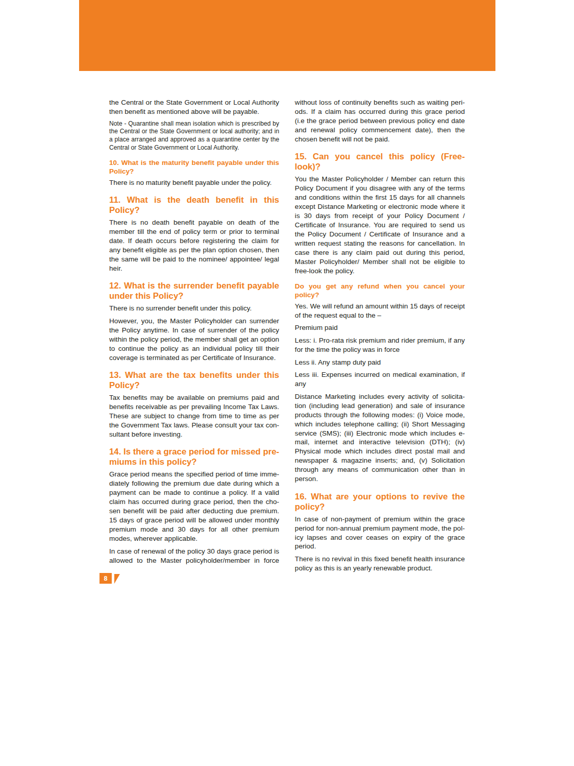the Central or the State Government or Local Authority then benefit as mentioned above will be payable.
Note - Quarantine shall mean isolation which is prescribed by the Central or the State Government or local authority; and in a place arranged and approved as a quarantine center by the Central or State Government or Local Authority.
10. What is the maturity benefit payable under this Policy?
There is no maturity benefit payable under the policy.
11. What is the death benefit in this Policy?
There is no death benefit payable on death of the member till the end of policy term or prior to terminal date. If death occurs before registering the claim for any benefit eligible as per the plan option chosen, then the same will be paid to the nominee/ appointee/ legal heir.
12. What is the surrender benefit payable under this Policy?
There is no surrender benefit under this policy.
However, you, the Master Policyholder can surrender the Policy anytime. In case of surrender of the policy within the policy period, the member shall get an option to continue the policy as an individual policy till their coverage is terminated as per Certificate of Insurance.
13. What are the tax benefits under this Policy?
Tax benefits may be available on premiums paid and benefits receivable as per prevailing Income Tax Laws. These are subject to change from time to time as per the Government Tax laws. Please consult your tax consultant before investing.
14. Is there a grace period for missed premiums in this policy?
Grace period means the specified period of time immediately following the premium due date during which a payment can be made to continue a policy. If a valid claim has occurred during grace period, then the chosen benefit will be paid after deducting due premium. 15 days of grace period will be allowed under monthly premium mode and 30 days for all other premium modes, wherever applicable.
In case of renewal of the policy 30 days grace period is allowed to the Master policyholder/member in force without loss of continuity benefits such as waiting periods. If a claim has occurred during this grace period (i.e the grace period between previous policy end date and renewal policy commencement date), then the chosen benefit will not be paid.
15. Can you cancel this policy (Free-look)?
You the Master Policyholder / Member can return this Policy Document if you disagree with any of the terms and conditions within the first 15 days for all channels except Distance Marketing or electronic mode where it is 30 days from receipt of your Policy Document / Certificate of Insurance. You are required to send us the Policy Document / Certificate of Insurance and a written request stating the reasons for cancellation. In case there is any claim paid out during this period, Master Policyholder/ Member shall not be eligible to free-look the policy.
Do you get any refund when you cancel your policy?
Yes. We will refund an amount within 15 days of receipt of the request equal to the –
Premium paid
Less: i. Pro-rata risk premium and rider premium, if any for the time the policy was in force
Less ii. Any stamp duty paid
Less iii. Expenses incurred on medical examination, if any
Distance Marketing includes every activity of solicitation (including lead generation) and sale of insurance products through the following modes: (i) Voice mode, which includes telephone calling; (ii) Short Messaging service (SMS); (iii) Electronic mode which includes e-mail, internet and interactive television (DTH); (iv) Physical mode which includes direct postal mail and newspaper & magazine inserts; and, (v) Solicitation through any means of communication other than in person.
16. What are your options to revive the policy?
In case of non-payment of premium within the grace period for non-annual premium payment mode, the policy lapses and cover ceases on expiry of the grace period.
There is no revival in this fixed benefit health insurance policy as this is an yearly renewable product.
8